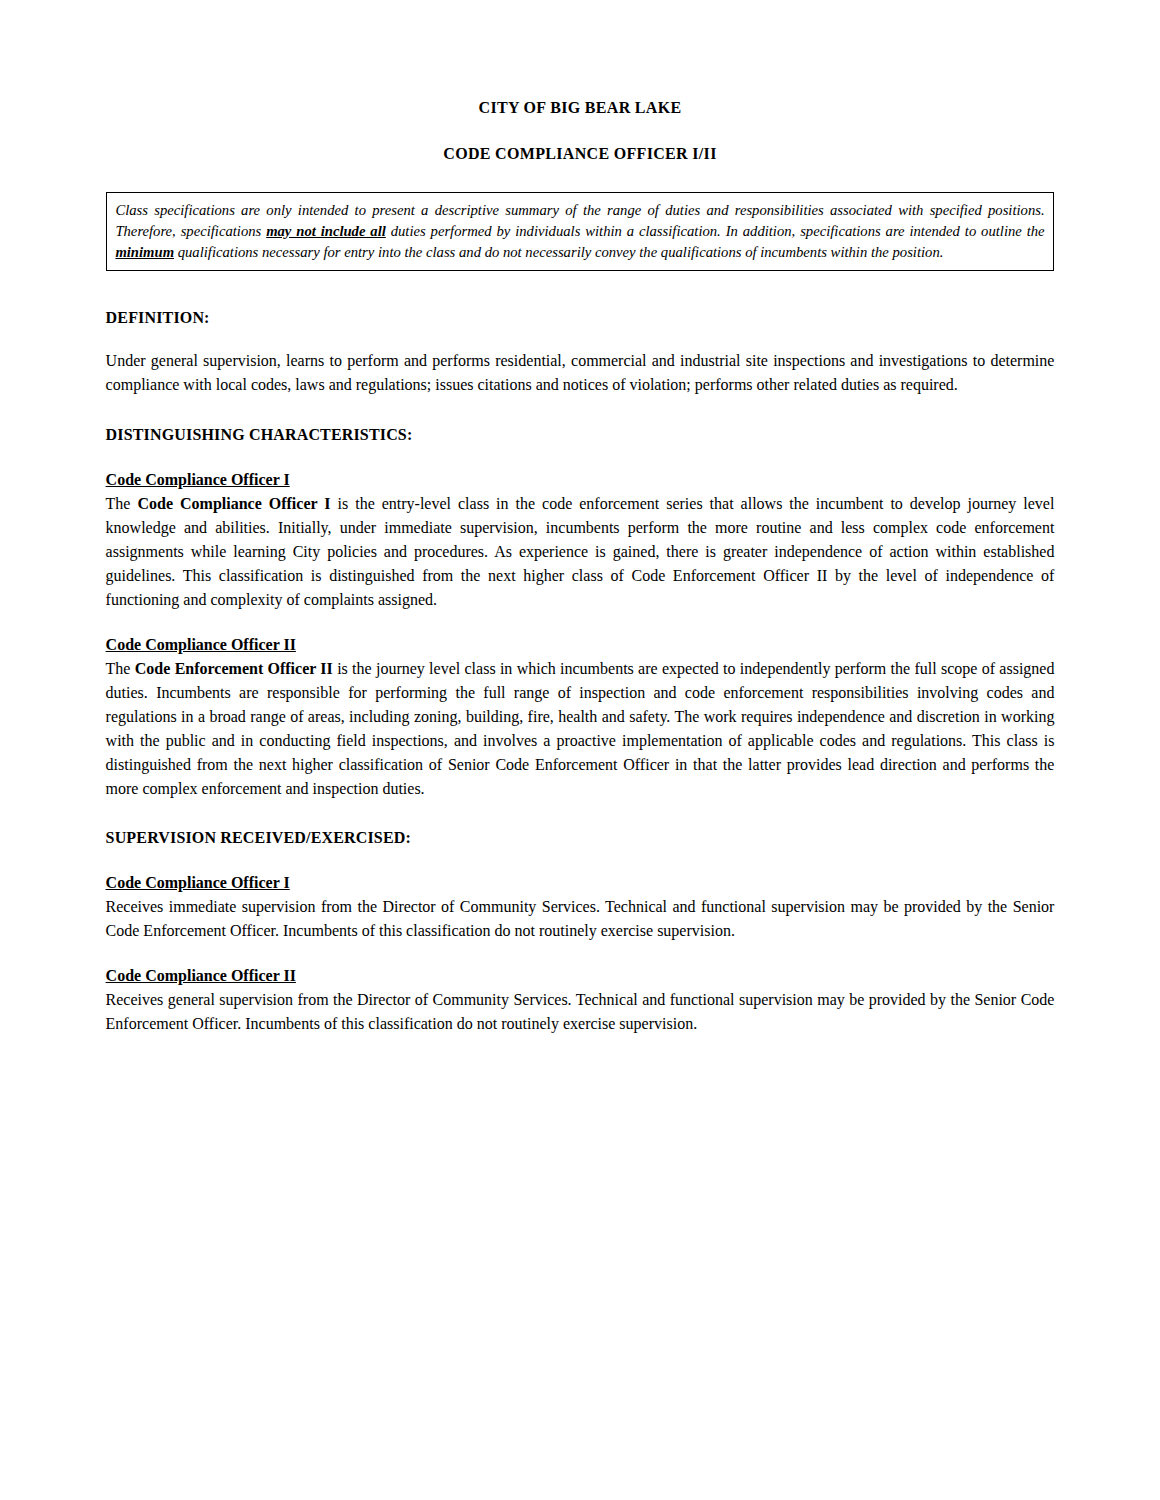CITY OF BIG BEAR LAKE CODE COMPLIANCE OFFICER I/II
Class specifications are only intended to present a descriptive summary of the range of duties and responsibilities associated with specified positions. Therefore, specifications may not include all duties performed by individuals within a classification. In addition, specifications are intended to outline the minimum qualifications necessary for entry into the class and do not necessarily convey the qualifications of incumbents within the position.
DEFINITION:
Under general supervision, learns to perform and performs residential, commercial and industrial site inspections and investigations to determine compliance with local codes, laws and regulations; issues citations and notices of violation; performs other related duties as required.
DISTINGUISHING CHARACTERISTICS:
Code Compliance Officer I
The Code Compliance Officer I is the entry-level class in the code enforcement series that allows the incumbent to develop journey level knowledge and abilities. Initially, under immediate supervision, incumbents perform the more routine and less complex code enforcement assignments while learning City policies and procedures. As experience is gained, there is greater independence of action within established guidelines. This classification is distinguished from the next higher class of Code Enforcement Officer II by the level of independence of functioning and complexity of complaints assigned.
Code Compliance Officer II
The Code Enforcement Officer II is the journey level class in which incumbents are expected to independently perform the full scope of assigned duties. Incumbents are responsible for performing the full range of inspection and code enforcement responsibilities involving codes and regulations in a broad range of areas, including zoning, building, fire, health and safety. The work requires independence and discretion in working with the public and in conducting field inspections, and involves a proactive implementation of applicable codes and regulations. This class is distinguished from the next higher classification of Senior Code Enforcement Officer in that the latter provides lead direction and performs the more complex enforcement and inspection duties.
SUPERVISION RECEIVED/EXERCISED:
Code Compliance Officer I
Receives immediate supervision from the Director of Community Services. Technical and functional supervision may be provided by the Senior Code Enforcement Officer. Incumbents of this classification do not routinely exercise supervision.
Code Compliance Officer II
Receives general supervision from the Director of Community Services. Technical and functional supervision may be provided by the Senior Code Enforcement Officer. Incumbents of this classification do not routinely exercise supervision.